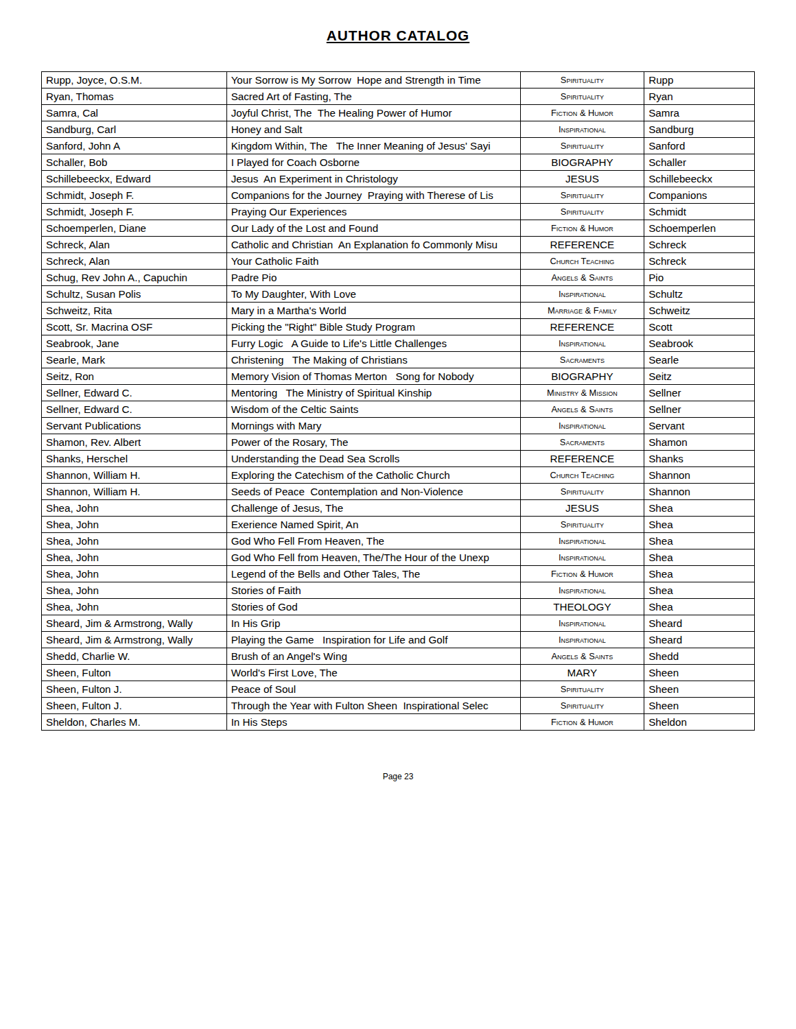AUTHOR CATALOG
| Rupp, Joyce, O.S.M. | Your Sorrow is My Sorrow Hope and Strength in Time | Spirituality | Rupp |
| Ryan, Thomas | Sacred Art of Fasting, The | Spirituality | Ryan |
| Samra, Cal | Joyful Christ, The The Healing Power of Humor | Fiction & Humor | Samra |
| Sandburg, Carl | Honey and Salt | Inspirational | Sandburg |
| Sanford, John A | Kingdom Within, The The Inner Meaning of Jesus' Sayi | Spirituality | Sanford |
| Schaller, Bob | I Played for Coach Osborne | Biography | Schaller |
| Schillebeeckx, Edward | Jesus An Experiment in Christology | Jesus | Schillebeeckx |
| Schmidt, Joseph F. | Companions for the Journey Praying with Therese of Lis | Spirituality | Companions |
| Schmidt, Joseph F. | Praying Our Experiences | Spirituality | Schmidt |
| Schoemperlen, Diane | Our Lady of the Lost and Found | Fiction & Humor | Schoemperlen |
| Schreck, Alan | Catholic and Christian An Explanation fo Commonly Misu | Reference | Schreck |
| Schreck, Alan | Your Catholic Faith | Church Teaching | Schreck |
| Schug, Rev John A., Capuchin | Padre Pio | Angels & Saints | Pio |
| Schultz, Susan Polis | To My Daughter, With Love | Inspirational | Schultz |
| Schweitz, Rita | Mary in a Martha's World | Marriage & Family | Schweitz |
| Scott, Sr. Macrina OSF | Picking the "Right" Bible Study Program | Reference | Scott |
| Seabrook, Jane | Furry Logic A Guide to Life's Little Challenges | Inspirational | Seabrook |
| Searle, Mark | Christening The Making of Christians | Sacraments | Searle |
| Seitz, Ron | Memory Vision of Thomas Merton Song for Nobody | Biography | Seitz |
| Sellner, Edward C. | Mentoring The Ministry of Spiritual Kinship | Ministry & Mission | Sellner |
| Sellner, Edward C. | Wisdom of the Celtic Saints | Angels & Saints | Sellner |
| Servant Publications | Mornings with Mary | Inspirational | Servant |
| Shamon, Rev. Albert | Power of the Rosary, The | Sacraments | Shamon |
| Shanks, Herschel | Understanding the Dead Sea Scrolls | Reference | Shanks |
| Shannon, William H. | Exploring the Catechism of the Catholic Church | Church Teaching | Shannon |
| Shannon, William H. | Seeds of Peace Contemplation and Non-Violence | Spirituality | Shannon |
| Shea, John | Challenge of Jesus, The | Jesus | Shea |
| Shea, John | Exerience Named Spirit, An | Spirituality | Shea |
| Shea, John | God Who Fell From Heaven, The | Inspirational | Shea |
| Shea, John | God Who Fell from Heaven, The/The Hour of the Unexp | Inspirational | Shea |
| Shea, John | Legend of the Bells and Other Tales, The | Fiction & Humor | Shea |
| Shea, John | Stories of Faith | Inspirational | Shea |
| Shea, John | Stories of God | Theology | Shea |
| Sheard, Jim & Armstrong, Wally | In His Grip | Inspirational | Sheard |
| Sheard, Jim & Armstrong, Wally | Playing the Game Inspiration for Life and Golf | Inspirational | Sheard |
| Shedd, Charlie W. | Brush of an Angel's Wing | Angels & Saints | Shedd |
| Sheen, Fulton | World's First Love, The | Mary | Sheen |
| Sheen, Fulton J. | Peace of Soul | Spirituality | Sheen |
| Sheen, Fulton J. | Through the Year with Fulton Sheen Inspirational Selec | Spirituality | Sheen |
| Sheldon, Charles M. | In His Steps | Fiction & Humor | Sheldon |
Page 23